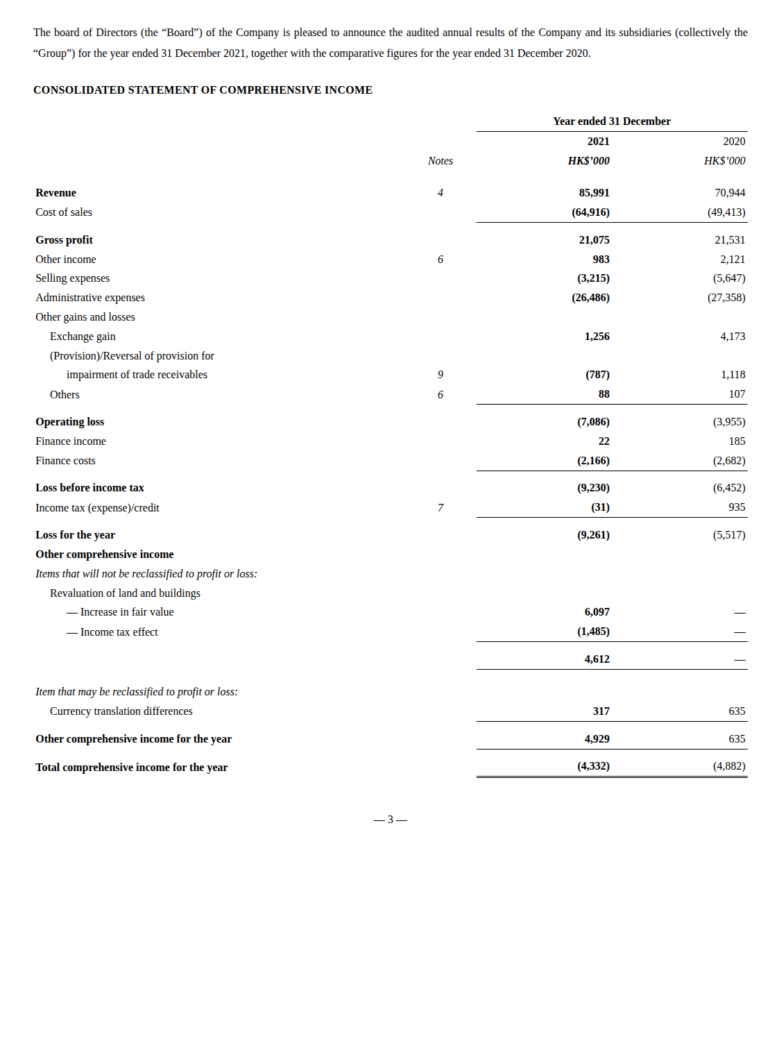The board of Directors (the “Board”) of the Company is pleased to announce the audited annual results of the Company and its subsidiaries (collectively the “Group”) for the year ended 31 December 2021, together with the comparative figures for the year ended 31 December 2020.
CONSOLIDATED STATEMENT OF COMPREHENSIVE INCOME
| | | Year ended 31 December |
| | | 2021 | 2020 |
| | Notes | HK$’000 | HK$’000 |
| Revenue | 4 | 85,991 | 70,944 |
| Cost of sales | | (64,916) | (49,413) |
| Gross profit | | 21,075 | 21,531 |
| Other income | 6 | 983 | 2,121 |
| Selling expenses | | (3,215) | (5,647) |
| Administrative expenses | | (26,486) | (27,358) |
| Other gains and losses | | | |
| Exchange gain | | 1,256 | 4,173 |
| (Provision)/Reversal of provision for | | | |
| impairment of trade receivables | 9 | (787) | 1,118 |
| Others | 6 | 88 | 107 |
| Operating loss | | (7,086) | (3,955) |
| Finance income | | 22 | 185 |
| Finance costs | | (2,166) | (2,682) |
| Loss before income tax | | (9,230) | (6,452) |
| Income tax (expense)/credit | 7 | (31) | 935 |
| Loss for the year | | (9,261) | (5,517) |
| Other comprehensive income | | | |
| Items that will not be reclassified to profit or loss: | | | |
| Revaluation of land and buildings | | | |
| — Increase in fair value | | 6,097 | — |
| — Income tax effect | | (1,485) | — |
| | | 4,612 | — |
| Item that may be reclassified to profit or loss: | | | |
| Currency translation differences | | 317 | 635 |
| Other comprehensive income for the year | | 4,929 | 635 |
| Total comprehensive income for the year | | (4,332) | (4,882) |
— 3 —